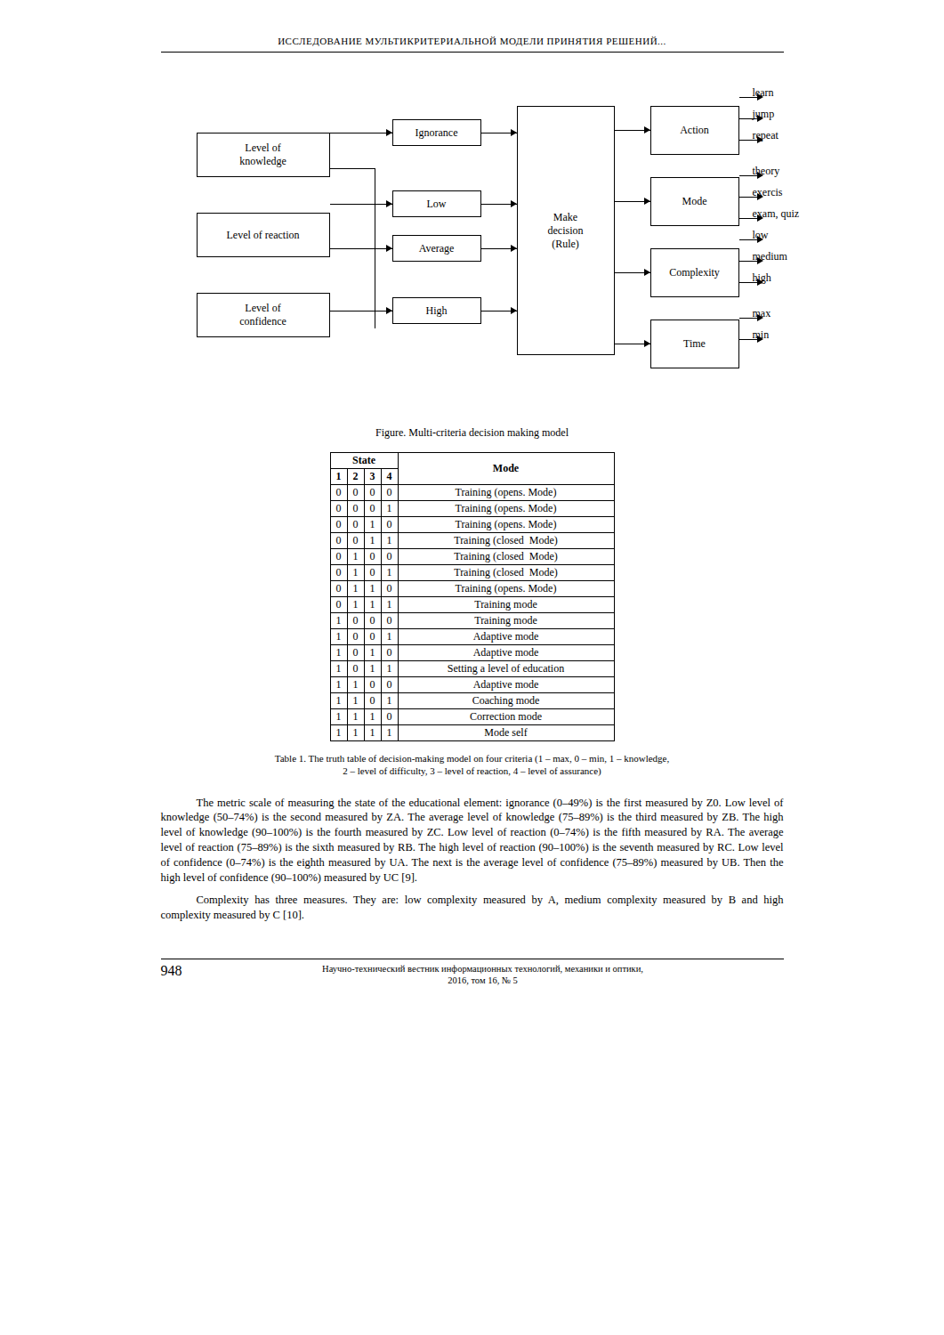ИССЛЕДОВАНИЕ МУЛЬТИКРИТЕРИАЛЬНОЙ МОДЕЛИ ПРИНЯТИЯ РЕШЕНИЙ...
Level of
knowledge
Level of reaction
Level of
confidence
Ignorance
Low
Average
High
Make
decision
(Rule)
Action
Mode
Complexity
Time
learn
jump
repeat
theory
exercis
exam, quiz
low
medium
high
max
min
Figure. Multi-criteria decision making model
| State | Mode |
| --- | --- |
| 1 | 2 | 3 | 4 |
| 0 | 0 | 0 | 0 | Training (opens. Mode) |
| 0 | 0 | 0 | 1 | Training (opens. Mode) |
| 0 | 0 | 1 | 0 | Training (opens. Mode) |
| 0 | 0 | 1 | 1 | Training (closed Mode) |
| 0 | 1 | 0 | 0 | Training (closed Mode) |
| 0 | 1 | 0 | 1 | Training (closed Mode) |
| 0 | 1 | 1 | 0 | Training (opens. Mode) |
| 0 | 1 | 1 | 1 | Training mode |
| 1 | 0 | 0 | 0 | Training mode |
| 1 | 0 | 0 | 1 | Adaptive mode |
| 1 | 0 | 1 | 0 | Adaptive mode |
| 1 | 0 | 1 | 1 | Setting a level of education |
| 1 | 1 | 0 | 0 | Adaptive mode |
| 1 | 1 | 0 | 1 | Coaching mode |
| 1 | 1 | 1 | 0 | Correction mode |
| 1 | 1 | 1 | 1 | Mode self |
Table 1. The truth table of decision-making model on four criteria (1 – max, 0 – min, 1 – knowledge,
2 – level of difficulty, 3 – level of reaction, 4 – level of assurance)
The metric scale of measuring the state of the educational element: ignorance (0–49%) is the first measured by Z0. Low level of knowledge (50–74%) is the second measured by ZA. The average level of knowledge (75–89%) is the third measured by ZB. The high level of knowledge (90–100%) is the fourth measured by ZC. Low level of reaction (0–74%) is the fifth measured by RA. The average level of reaction (75–89%) is the sixth measured by RB. The high level of reaction (90–100%) is the seventh measured by RC. Low level of confidence (0–74%) is the eighth measured by UA. The next is the average level of confidence (75–89%) measured by UB. Then the high level of confidence (90–100%) measured by UC [9].
Complexity has three measures. They are: low complexity measured by A, medium complexity measured by B and high complexity measured by C [10].
948
Научно-технический вестник информационных технологий, механики и оптики,
2016, том 16, № 5